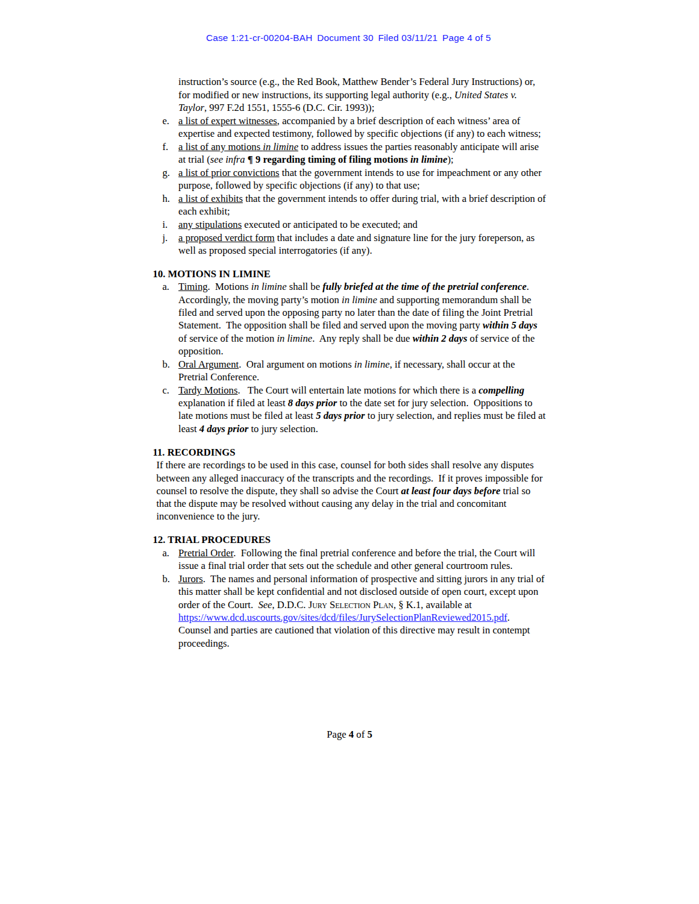Case 1:21-cr-00204-BAH Document 30 Filed 03/11/21 Page 4 of 5
instruction’s source (e.g., the Red Book, Matthew Bender’s Federal Jury Instructions) or, for modified or new instructions, its supporting legal authority (e.g., United States v. Taylor, 997 F.2d 1551, 1555-6 (D.C. Cir. 1993));
e. a list of expert witnesses, accompanied by a brief description of each witness’ area of expertise and expected testimony, followed by specific objections (if any) to each witness;
f. a list of any motions in limine to address issues the parties reasonably anticipate will arise at trial (see infra ¶ 9 regarding timing of filing motions in limine);
g. a list of prior convictions that the government intends to use for impeachment or any other purpose, followed by specific objections (if any) to that use;
h. a list of exhibits that the government intends to offer during trial, with a brief description of each exhibit;
i. any stipulations executed or anticipated to be executed; and
j. a proposed verdict form that includes a date and signature line for the jury foreperson, as well as proposed special interrogatories (if any).
10. MOTIONS IN LIMINE
a. Timing. Motions in limine shall be fully briefed at the time of the pretrial conference. Accordingly, the moving party’s motion in limine and supporting memorandum shall be filed and served upon the opposing party no later than the date of filing the Joint Pretrial Statement. The opposition shall be filed and served upon the moving party within 5 days of service of the motion in limine. Any reply shall be due within 2 days of service of the opposition.
b. Oral Argument. Oral argument on motions in limine, if necessary, shall occur at the Pretrial Conference.
c. Tardy Motions. The Court will entertain late motions for which there is a compelling explanation if filed at least 8 days prior to the date set for jury selection. Oppositions to late motions must be filed at least 5 days prior to jury selection, and replies must be filed at least 4 days prior to jury selection.
11. RECORDINGS
If there are recordings to be used in this case, counsel for both sides shall resolve any disputes between any alleged inaccuracy of the transcripts and the recordings. If it proves impossible for counsel to resolve the dispute, they shall so advise the Court at least four days before trial so that the dispute may be resolved without causing any delay in the trial and concomitant inconvenience to the jury.
12. TRIAL PROCEDURES
a. Pretrial Order. Following the final pretrial conference and before the trial, the Court will issue a final trial order that sets out the schedule and other general courtroom rules.
b. Jurors. The names and personal information of prospective and sitting jurors in any trial of this matter shall be kept confidential and not disclosed outside of open court, except upon order of the Court. See, D.D.C. Jury Selection Plan, § K.1, available at https://www.dcd.uscourts.gov/sites/dcd/files/JurySelectionPlanReviewed2015.pdf. Counsel and parties are cautioned that violation of this directive may result in contempt proceedings.
Page 4 of 5